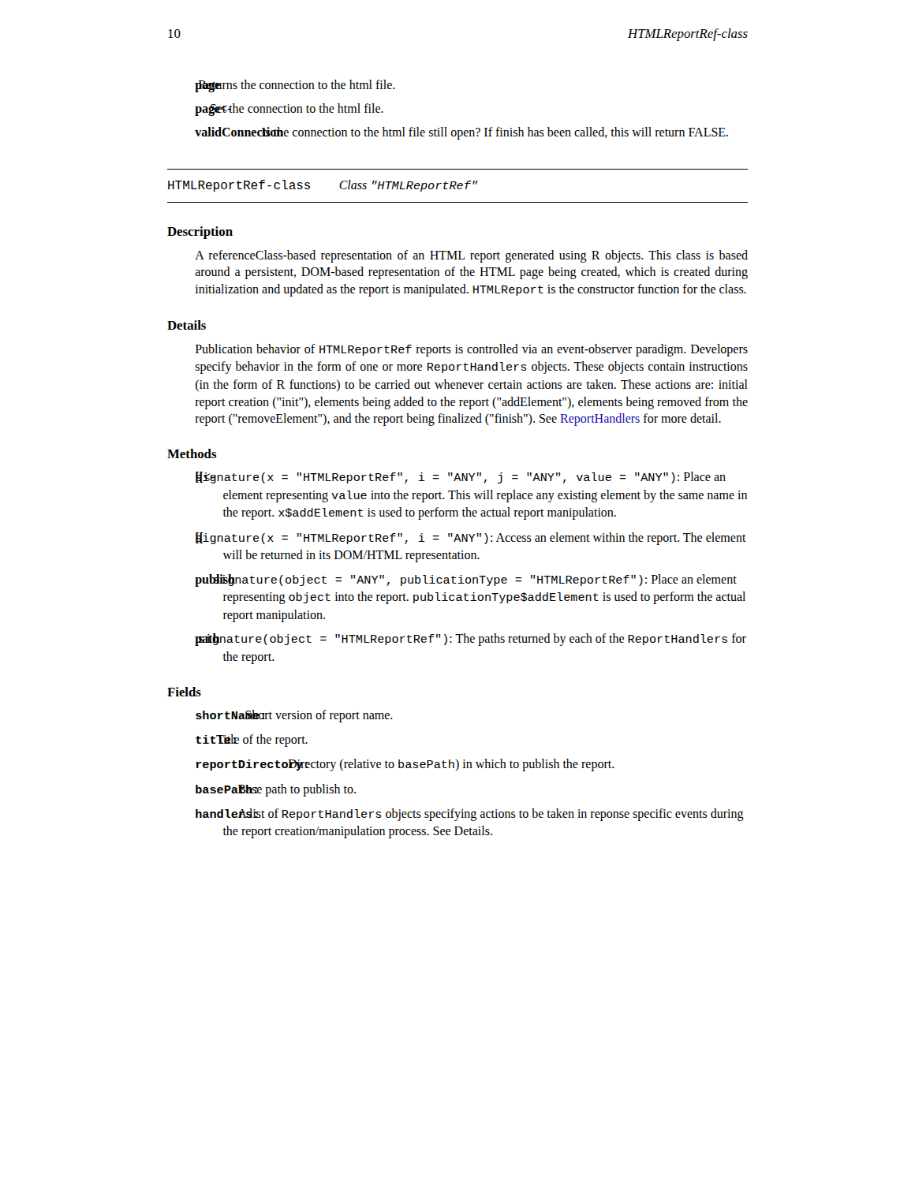10 HTMLReportRef-class
page
Returns the connection to the html file.
page<-
Set the connection to the html file.
validConnection
Is the connection to the html file still open? If finish has been called, this will return FALSE.
HTMLReportRef-class Class "HTMLReportRef"
Description
A referenceClass-based representation of an HTML report generated using R objects. This class is based around a persistent, DOM-based representation of the HTML page being created, which is created during initialization and updated as the report is manipulated. HTMLReport is the constructor function for the class.
Details
Publication behavior of HTMLReportRef reports is controlled via an event-observer paradigm. Developers specify behavior in the form of one or more ReportHandlers objects. These objects contain instructions (in the form of R functions) to be carried out whenever certain actions are taken. These actions are: initial report creation ("init"), elements being added to the report ("addElement"), elements being removed from the report ("removeElement"), and the report being finalized ("finish"). See ReportHandlers for more detail.
Methods
[[<-
signature(x = "HTMLReportRef", i = "ANY", j = "ANY", value = "ANY"): Place an element representing value into the report. This will replace any existing element by the same name in the report. x$addElement is used to perform the actual report manipulation.
[[
signature(x = "HTMLReportRef", i = "ANY"): Access an element within the report. The element will be returned in its DOM/HTML representation.
publish
signature(object = "ANY", publicationType = "HTMLReportRef"): Place an element representing object into the report. publicationType$addElement is used to perform the actual report manipulation.
path
signature(object = "HTMLReportRef"): The paths returned by each of the ReportHandlers for the report.
Fields
shortName:
Short version of report name.
title:
Title of the report.
reportDirectory:
Directory (relative to basePath) in which to publish the report.
basePath:
Base path to publish to.
handlers:
A list of ReportHandlers objects specifying actions to be taken in reponse specific events during the report creation/manipulation process. See Details.